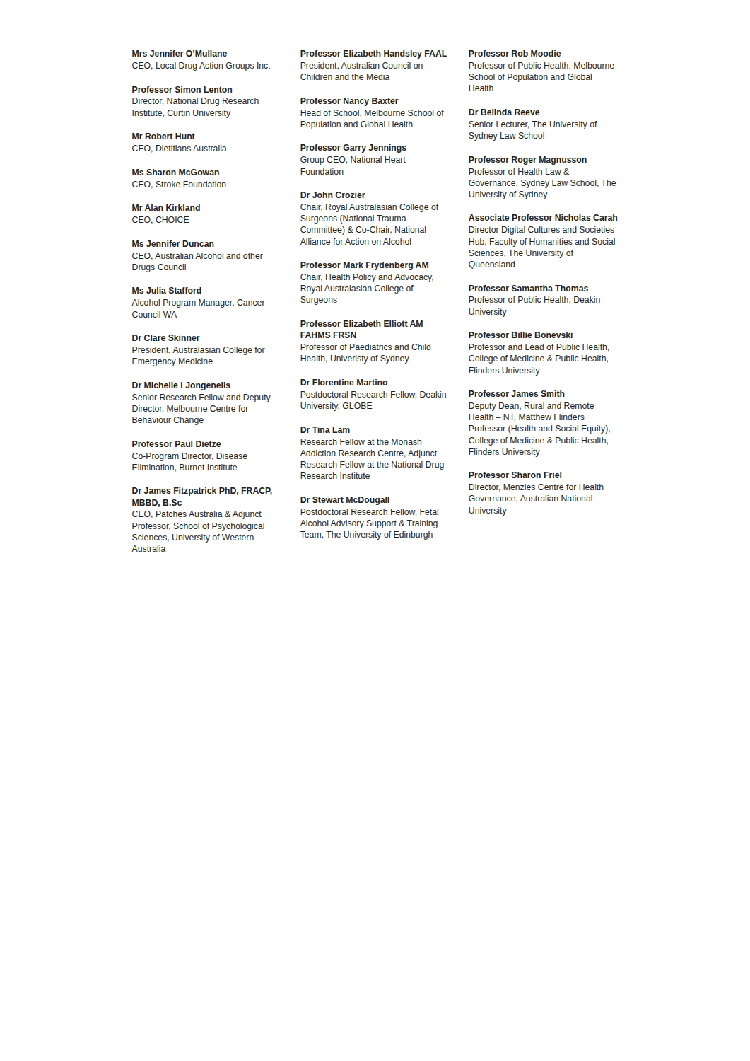Mrs Jennifer O’Mullane
CEO, Local Drug Action Groups Inc.
Professor Simon Lenton
Director, National Drug Research Institute, Curtin University
Mr Robert Hunt
CEO, Dietitians Australia
Ms Sharon McGowan
CEO, Stroke Foundation
Mr Alan Kirkland
CEO, CHOICE
Ms Jennifer Duncan
CEO, Australian Alcohol and other Drugs Council
Ms Julia Stafford
Alcohol Program Manager, Cancer Council WA
Dr Clare Skinner
President, Australasian College for Emergency Medicine
Dr Michelle I Jongenelis
Senior Research Fellow and Deputy Director, Melbourne Centre for Behaviour Change
Professor Paul Dietze
Co-Program Director, Disease Elimination, Burnet Institute
Dr James Fitzpatrick PhD, FRACP, MBBD, B.Sc
CEO, Patches Australia & Adjunct Professor, School of Psychological Sciences, University of Western Australia
Professor Elizabeth Handsley FAAL
President, Australian Council on Children and the Media
Professor Nancy Baxter
Head of School, Melbourne School of Population and Global Health
Professor Garry Jennings
Group CEO, National Heart Foundation
Dr John Crozier
Chair, Royal Australasian College of Surgeons (National Trauma Committee) & Co-Chair, National Alliance for Action on Alcohol
Professor Mark Frydenberg AM
Chair, Health Policy and Advocacy, Royal Australasian College of Surgeons
Professor Elizabeth Elliott AM FAHMS FRSN
Professor of Paediatrics and Child Health, Univeristy of Sydney
Dr Florentine Martino
Postdoctoral Research Fellow, Deakin University, GLOBE
Dr Tina Lam
Research Fellow at the Monash Addiction Research Centre, Adjunct Research Fellow at the National Drug Research Institute
Dr Stewart McDougall
Postdoctoral Research Fellow, Fetal Alcohol Advisory Support & Training Team, The University of Edinburgh
Professor Rob Moodie
Professor of Public Health, Melbourne School of Population and Global Health
Dr Belinda Reeve
Senior Lecturer, The University of Sydney Law School
Professor Roger Magnusson
Professor of Health Law & Governance, Sydney Law School, The University of Sydney
Associate Professor Nicholas Carah
Director Digital Cultures and Societies Hub, Faculty of Humanities and Social Sciences, The University of Queensland
Professor Samantha Thomas
Professor of Public Health, Deakin University
Professor Billie Bonevski
Professor and Lead of Public Health, College of Medicine & Public Health, Flinders University
Professor James Smith
Deputy Dean, Rural and Remote Health – NT, Matthew Flinders Professor (Health and Social Equity), College of Medicine & Public Health, Flinders University
Professor Sharon Friel
Director, Menzies Centre for Health Governance, Australian National University